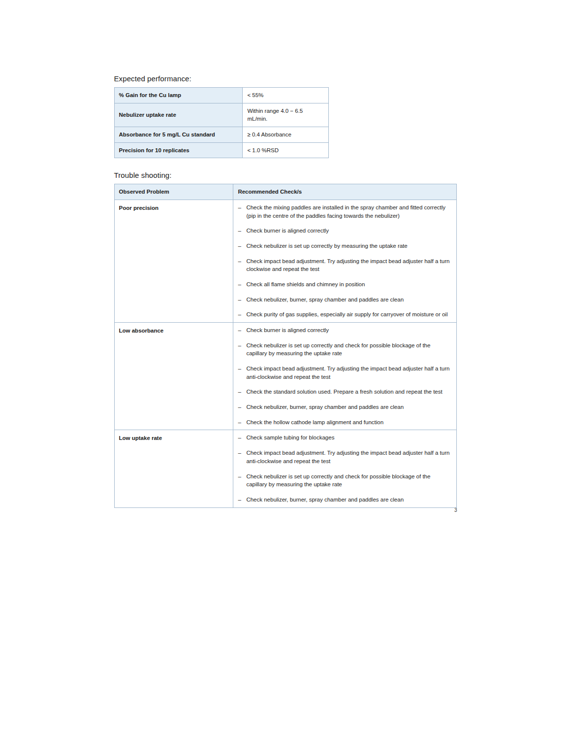Expected performance:
| % Gain for the Cu lamp | < 55% |
| Nebulizer uptake rate | Within range 4.0 − 6.5 mL/min. |
| Absorbance for 5 mg/L Cu standard | ≥ 0.4 Absorbance |
| Precision for 10 replicates | < 1.0 %RSD |
Trouble shooting:
| Observed Problem | Recommended Check/s |
| --- | --- |
| Poor precision | Check the mixing paddles are installed in the spray chamber and fitted correctly (pip in the centre of the paddles facing towards the nebulizer) Check burner is aligned correctly Check nebulizer is set up correctly by measuring the uptake rate Check impact bead adjustment. Try adjusting the impact bead adjuster half a turn clockwise and repeat the test Check all flame shields and chimney in position Check nebulizer, burner, spray chamber and paddles are clean Check purity of gas supplies, especially air supply for carryover of moisture or oil |
| Low absorbance | Check burner is aligned correctly Check nebulizer is set up correctly and check for possible blockage of the capillary by measuring the uptake rate Check impact bead adjustment. Try adjusting the impact bead adjuster half a turn anti-clockwise and repeat the test Check the standard solution used. Prepare a fresh solution and repeat the test Check nebulizer, burner, spray chamber and paddles are clean Check the hollow cathode lamp alignment and function |
| Low uptake rate | Check sample tubing for blockages Check impact bead adjustment. Try adjusting the impact bead adjuster half a turn anti-clockwise and repeat the test Check nebulizer is set up correctly and check for possible blockage of the capillary by measuring the uptake rate Check nebulizer, burner, spray chamber and paddles are clean |
3